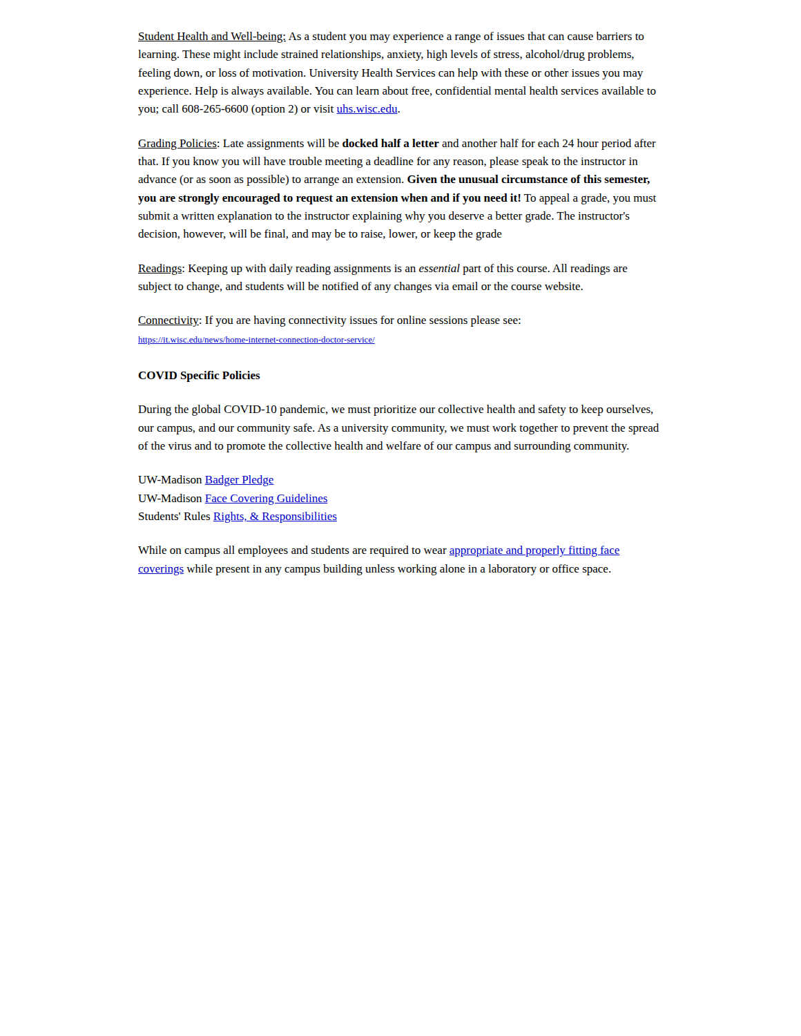Student Health and Well-being: As a student you may experience a range of issues that can cause barriers to learning. These might include strained relationships, anxiety, high levels of stress, alcohol/drug problems, feeling down, or loss of motivation. University Health Services can help with these or other issues you may experience. Help is always available. You can learn about free, confidential mental health services available to you; call 608-265-6600 (option 2) or visit uhs.wisc.edu.
Grading Policies: Late assignments will be docked half a letter and another half for each 24 hour period after that. If you know you will have trouble meeting a deadline for any reason, please speak to the instructor in advance (or as soon as possible) to arrange an extension. Given the unusual circumstance of this semester, you are strongly encouraged to request an extension when and if you need it! To appeal a grade, you must submit a written explanation to the instructor explaining why you deserve a better grade. The instructor's decision, however, will be final, and may be to raise, lower, or keep the grade
Readings: Keeping up with daily reading assignments is an essential part of this course. All readings are subject to change, and students will be notified of any changes via email or the course website.
Connectivity: If you are having connectivity issues for online sessions please see:
https://it.wisc.edu/news/home-internet-connection-doctor-service/
COVID Specific Policies
During the global COVID-10 pandemic, we must prioritize our collective health and safety to keep ourselves, our campus, and our community safe. As a university community, we must work together to prevent the spread of the virus and to promote the collective health and welfare of our campus and surrounding community.
UW-Madison Badger Pledge
UW-Madison Face Covering Guidelines
Students' Rules Rights, & Responsibilities
While on campus all employees and students are required to wear appropriate and properly fitting face coverings while present in any campus building unless working alone in a laboratory or office space.